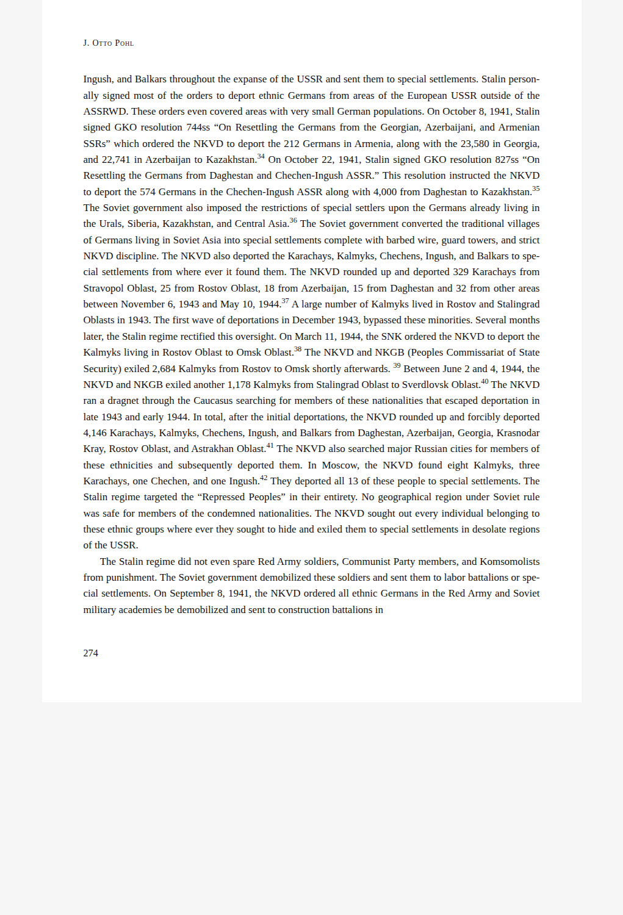J. Otto Pohl
Ingush, and Balkars throughout the expanse of the USSR and sent them to special settlements. Stalin personally signed most of the orders to deport ethnic Germans from areas of the European USSR outside of the ASSRWD. These orders even covered areas with very small German populations. On October 8, 1941, Stalin signed GKO resolution 744ss “On Resettling the Germans from the Georgian, Azerbaijani, and Armenian SSRs” which ordered the NKVD to deport the 212 Germans in Armenia, along with the 23,580 in Georgia, and 22,741 in Azerbaijan to Kazakhstan.34 On October 22, 1941, Stalin signed GKO resolution 827ss “On Resettling the Germans from Daghestan and Chechen-Ingush ASSR.” This resolution instructed the NKVD to deport the 574 Germans in the Chechen-Ingush ASSR along with 4,000 from Daghestan to Kazakhstan.35 The Soviet government also imposed the restrictions of special settlers upon the Germans already living in the Urals, Siberia, Kazakhstan, and Central Asia.36 The Soviet government converted the traditional villages of Germans living in Soviet Asia into special settlements complete with barbed wire, guard towers, and strict NKVD discipline. The NKVD also deported the Karachays, Kalmyks, Chechens, Ingush, and Balkars to special settlements from where ever it found them. The NKVD rounded up and deported 329 Karachays from Stravopol Oblast, 25 from Rostov Oblast, 18 from Azerbaijan, 15 from Daghestan and 32 from other areas between November 6, 1943 and May 10, 1944.37 A large number of Kalmyks lived in Rostov and Stalingrad Oblasts in 1943. The first wave of deportations in December 1943, bypassed these minorities. Several months later, the Stalin regime rectified this oversight. On March 11, 1944, the SNK ordered the NKVD to deport the Kalmyks living in Rostov Oblast to Omsk Oblast.38 The NKVD and NKGB (Peoples Commissariat of State Security) exiled 2,684 Kalmyks from Rostov to Omsk shortly afterwards. 39 Between June 2 and 4, 1944, the NKVD and NKGB exiled another 1,178 Kalmyks from Stalingrad Oblast to Sverdlovsk Oblast.40 The NKVD ran a dragnet through the Caucasus searching for members of these nationalities that escaped deportation in late 1943 and early 1944. In total, after the initial deportations, the NKVD rounded up and forcibly deported 4,146 Karachays, Kalmyks, Chechens, Ingush, and Balkars from Daghestan, Azerbaijan, Georgia, Krasnodar Kray, Rostov Oblast, and Astrakhan Oblast.41 The NKVD also searched major Russian cities for members of these ethnicities and subsequently deported them. In Moscow, the NKVD found eight Kalmyks, three Karachays, one Chechen, and one Ingush.42 They deported all 13 of these people to special settlements. The Stalin regime targeted the “Repressed Peoples” in their entirety. No geographical region under Soviet rule was safe for members of the condemned nationalities. The NKVD sought out every individual belonging to these ethnic groups where ever they sought to hide and exiled them to special settlements in desolate regions of the USSR.
The Stalin regime did not even spare Red Army soldiers, Communist Party members, and Komsomolists from punishment. The Soviet government demobilized these soldiers and sent them to labor battalions or special settlements. On September 8, 1941, the NKVD ordered all ethnic Germans in the Red Army and Soviet military academies be demobilized and sent to construction battalions in
274